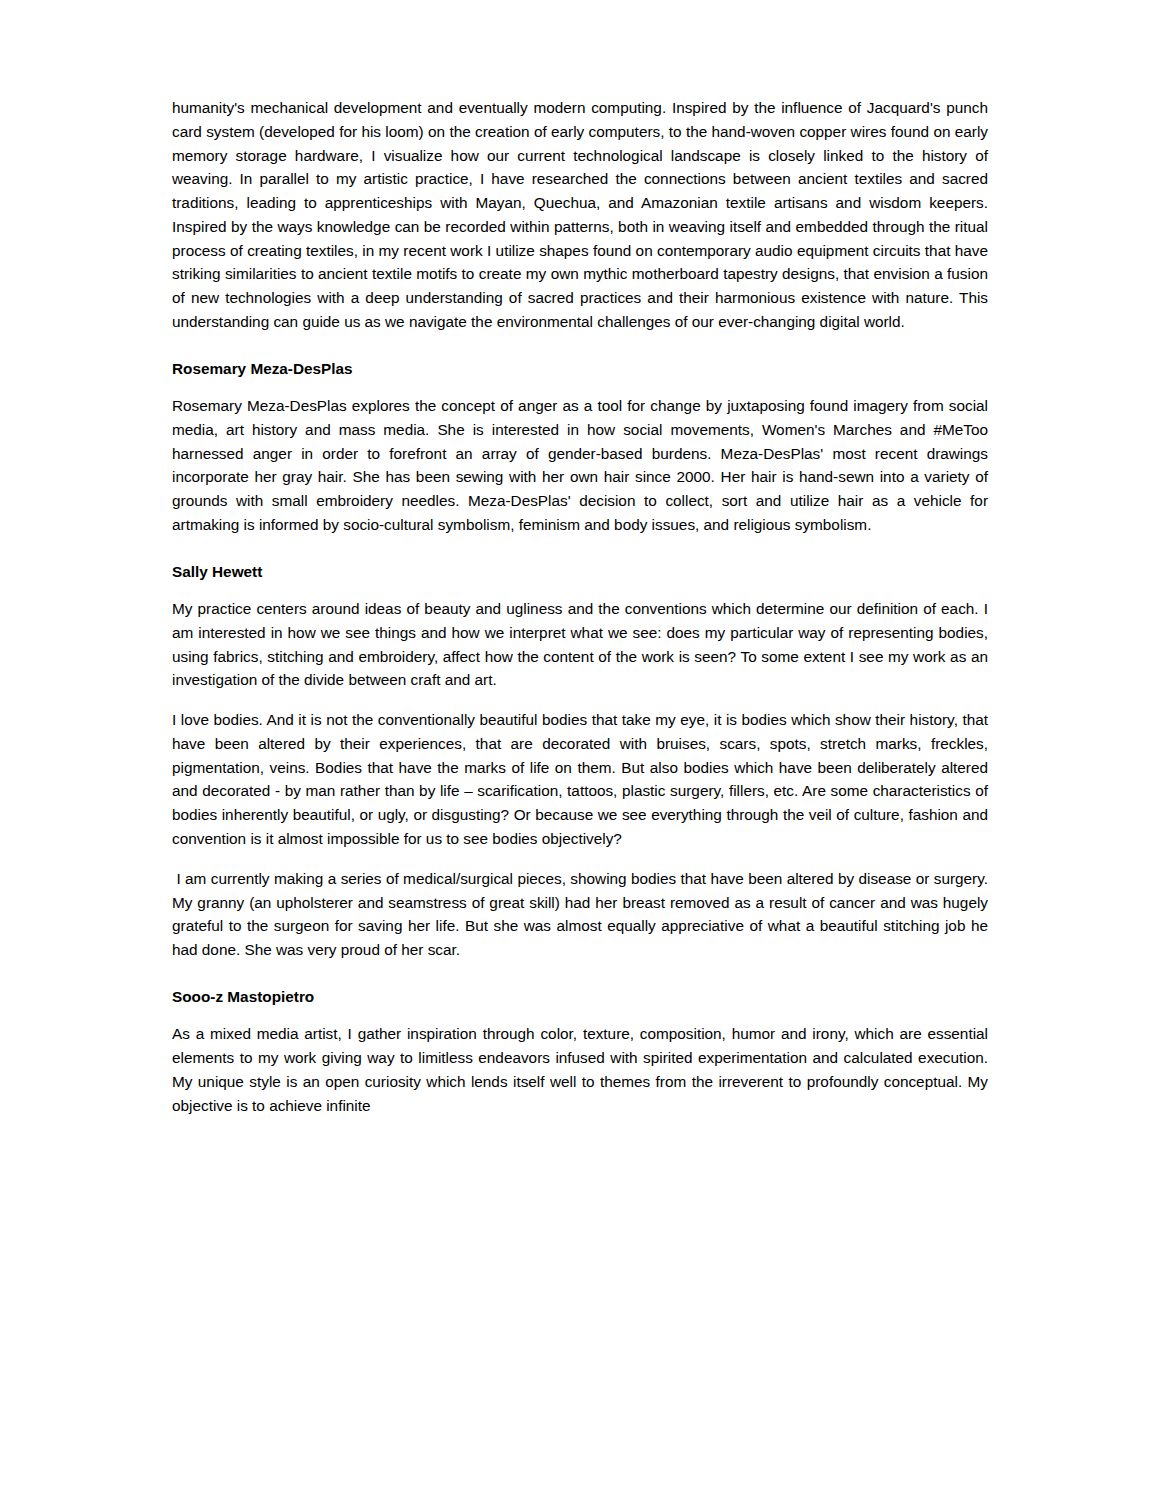humanity's mechanical development and eventually modern computing. Inspired by the influence of Jacquard's punch card system (developed for his loom) on the creation of early computers, to the hand-woven copper wires found on early memory storage hardware, I visualize how our current technological landscape is closely linked to the history of weaving. In parallel to my artistic practice, I have researched the connections between ancient textiles and sacred traditions, leading to apprenticeships with Mayan, Quechua, and Amazonian textile artisans and wisdom keepers. Inspired by the ways knowledge can be recorded within patterns, both in weaving itself and embedded through the ritual process of creating textiles, in my recent work I utilize shapes found on contemporary audio equipment circuits that have striking similarities to ancient textile motifs to create my own mythic motherboard tapestry designs, that envision a fusion of new technologies with a deep understanding of sacred practices and their harmonious existence with nature. This understanding can guide us as we navigate the environmental challenges of our ever-changing digital world.
Rosemary Meza-DesPlas
Rosemary Meza-DesPlas explores the concept of anger as a tool for change by juxtaposing found imagery from social media, art history and mass media. She is interested in how social movements, Women's Marches and #MeToo harnessed anger in order to forefront an array of gender-based burdens. Meza-DesPlas' most recent drawings incorporate her gray hair. She has been sewing with her own hair since 2000. Her hair is hand-sewn into a variety of grounds with small embroidery needles. Meza-DesPlas' decision to collect, sort and utilize hair as a vehicle for artmaking is informed by socio-cultural symbolism, feminism and body issues, and religious symbolism.
Sally Hewett
My practice centers around ideas of beauty and ugliness and the conventions which determine our definition of each. I am interested in how we see things and how we interpret what we see: does my particular way of representing bodies, using fabrics, stitching and embroidery, affect how the content of the work is seen? To some extent I see my work as an investigation of the divide between craft and art.
I love bodies. And it is not the conventionally beautiful bodies that take my eye, it is bodies which show their history, that have been altered by their experiences, that are decorated with bruises, scars, spots, stretch marks, freckles, pigmentation, veins. Bodies that have the marks of life on them. But also bodies which have been deliberately altered and decorated - by man rather than by life – scarification, tattoos, plastic surgery, fillers, etc. Are some characteristics of bodies inherently beautiful, or ugly, or disgusting? Or because we see everything through the veil of culture, fashion and convention is it almost impossible for us to see bodies objectively?
I am currently making a series of medical/surgical pieces, showing bodies that have been altered by disease or surgery. My granny (an upholsterer and seamstress of great skill) had her breast removed as a result of cancer and was hugely grateful to the surgeon for saving her life. But she was almost equally appreciative of what a beautiful stitching job he had done. She was very proud of her scar.
Sooo-z Mastopietro
As a mixed media artist, I gather inspiration through color, texture, composition, humor and irony, which are essential elements to my work giving way to limitless endeavors infused with spirited experimentation and calculated execution. My unique style is an open curiosity which lends itself well to themes from the irreverent to profoundly conceptual. My objective is to achieve infinite